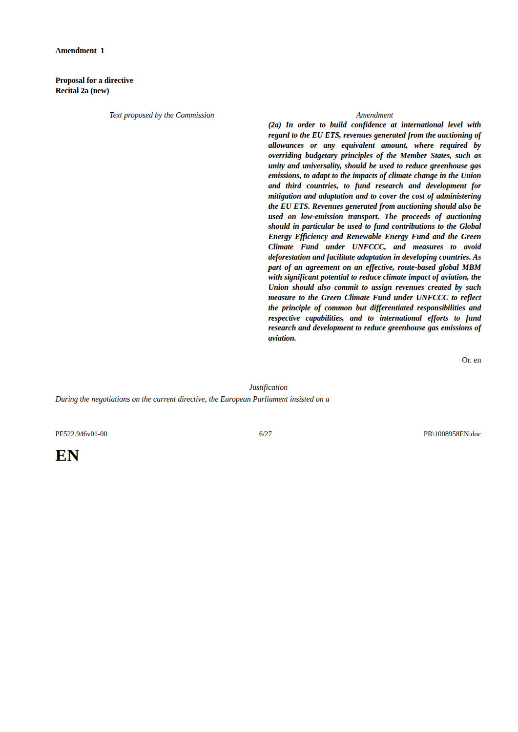Amendment 1
Proposal for a directive
Recital 2a (new)
| Text proposed by the Commission | Amendment |
| | (2a) In order to build confidence at international level with regard to the EU ETS, revenues generated from the auctioning of allowances or any equivalent amount, where required by overriding budgetary principles of the Member States, such as unity and universality, should be used to reduce greenhouse gas emissions, to adapt to the impacts of climate change in the Union and third countries, to fund research and development for mitigation and adaptation and to cover the cost of administering the EU ETS. Revenues generated from auctioning should also be used on low-emission transport. The proceeds of auctioning should in particular be used to fund contributions to the Global Energy Efficiency and Renewable Energy Fund and the Green Climate Fund under UNFCCC, and measures to avoid deforestation and facilitate adaptation in developing countries. As part of an agreement on an effective, route-based global MBM with significant potential to reduce climate impact of aviation, the Union should also commit to assign revenues created by such measure to the Green Climate Fund under UNFCCC to reflect the principle of common but differentiated responsibilities and respective capabilities, and to international efforts to fund research and development to reduce greenhouse gas emissions of aviation. |
Or. en
Justification
During the negotiations on the current directive, the European Parliament insisted on a
PE522.946v01-00 6/27 PR\1008958EN.doc
EN